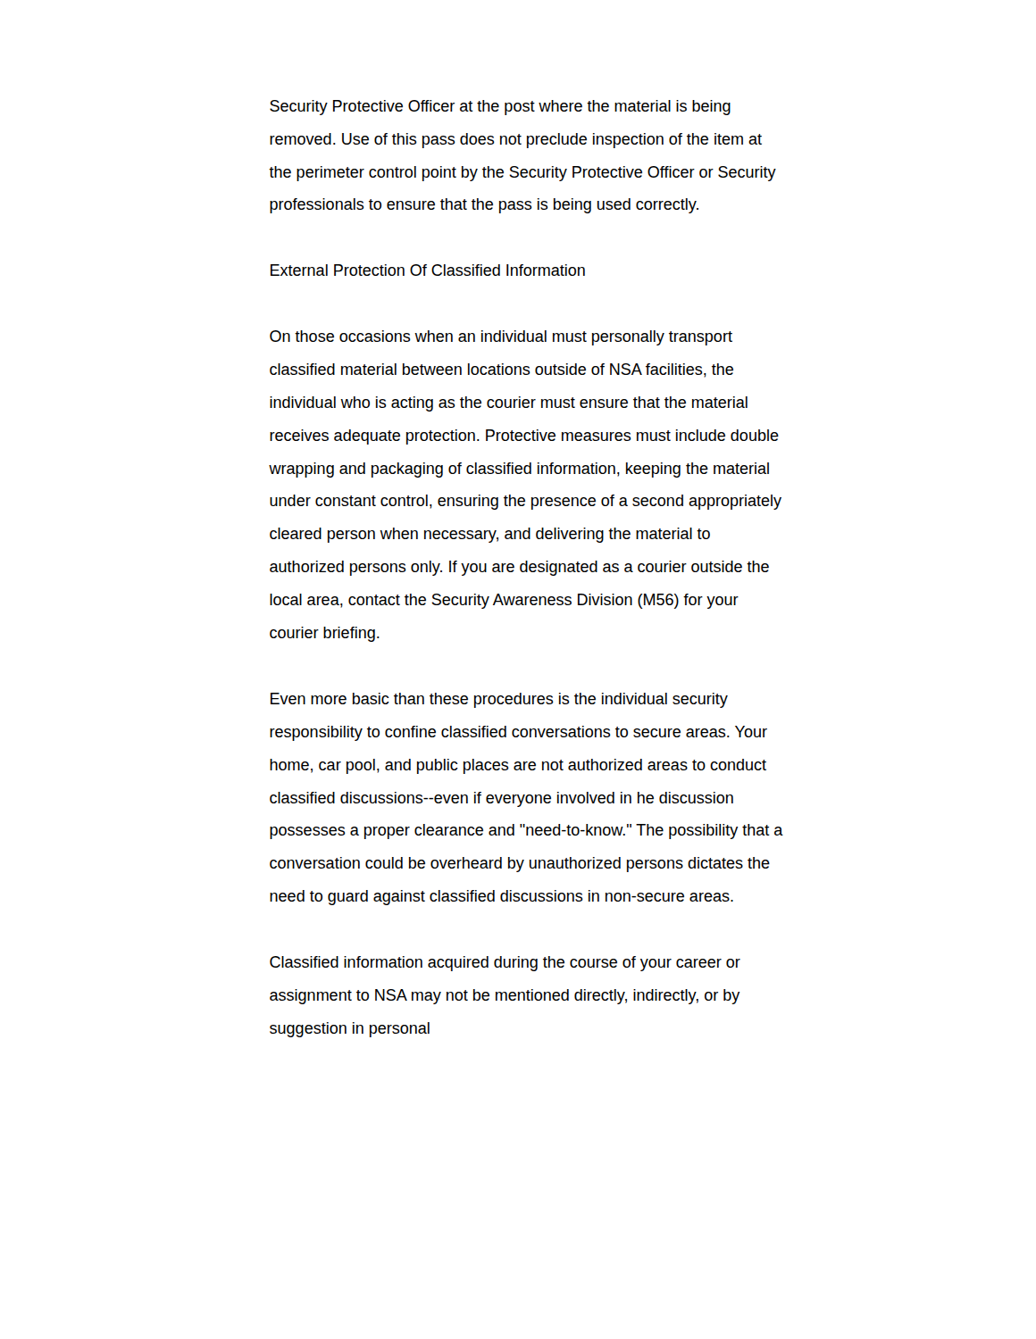Security Protective Officer at the post where the material is being removed. Use of this pass does not preclude inspection of the item at the perimeter control point by the Security Protective Officer or Security professionals to ensure that the pass is being used correctly.
External Protection Of Classified Information
On those occasions when an individual must personally transport classified material between locations outside of NSA facilities, the individual who is acting as the courier must ensure that the material receives adequate protection. Protective measures must include double wrapping and packaging of classified information, keeping the material under constant control, ensuring the presence of a second appropriately cleared person when necessary, and delivering the material to authorized persons only. If you are designated as a courier outside the local area, contact the Security Awareness Division (M56) for your courier briefing.
Even more basic than these procedures is the individual security responsibility to confine classified conversations to secure areas. Your home, car pool, and public places are not authorized areas to conduct classified discussions--even if everyone involved in he discussion possesses a proper clearance and "need-to-know." The possibility that a conversation could be overheard by unauthorized persons dictates the need to guard against classified discussions in non-secure areas.
Classified information acquired during the course of your career or assignment to NSA may not be mentioned directly, indirectly, or by suggestion in personal